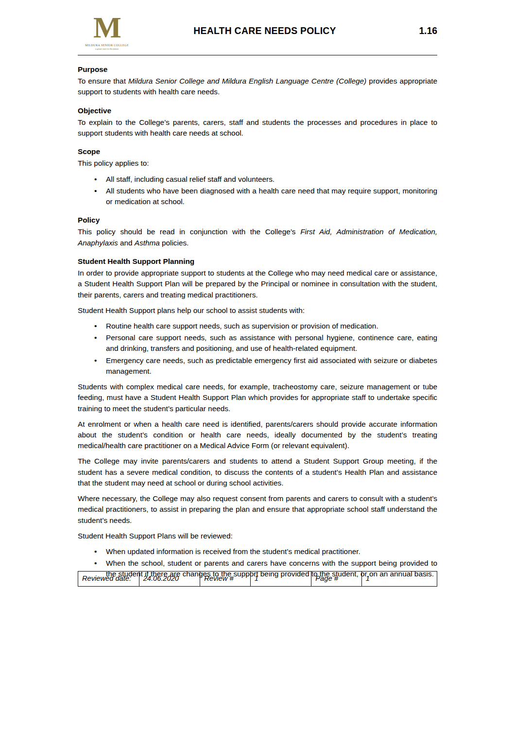M Mildura Senior College a great start to the future
HEALTH CARE NEEDS POLICY
1.16
Purpose
To ensure that Mildura Senior College and Mildura English Language Centre (College) provides appropriate support to students with health care needs.
Objective
To explain to the College’s parents, carers, staff and students the processes and procedures in place to support students with health care needs at school.
Scope
This policy applies to:
All staff, including casual relief staff and volunteers.
All students who have been diagnosed with a health care need that may require support, monitoring or medication at school.
Policy
This policy should be read in conjunction with the College’s First Aid, Administration of Medication, Anaphylaxis and Asthma policies.
Student Health Support Planning
In order to provide appropriate support to students at the College who may need medical care or assistance, a Student Health Support Plan will be prepared by the Principal or nominee in consultation with the student, their parents, carers and treating medical practitioners.
Student Health Support plans help our school to assist students with:
Routine health care support needs, such as supervision or provision of medication.
Personal care support needs, such as assistance with personal hygiene, continence care, eating and drinking, transfers and positioning, and use of health-related equipment.
Emergency care needs, such as predictable emergency first aid associated with seizure or diabetes management.
Students with complex medical care needs, for example, tracheostomy care, seizure management or tube feeding, must have a Student Health Support Plan which provides for appropriate staff to undertake specific training to meet the student’s particular needs.
At enrolment or when a health care need is identified, parents/carers should provide accurate information about the student’s condition or health care needs, ideally documented by the student’s treating medical/health care practitioner on a Medical Advice Form (or relevant equivalent).
The College may invite parents/carers and students to attend a Student Support Group meeting, if the student has a severe medical condition, to discuss the contents of a student’s Health Plan and assistance that the student may need at school or during school activities.
Where necessary, the College may also request consent from parents and carers to consult with a student’s medical practitioners, to assist in preparing the plan and ensure that appropriate school staff understand the student’s needs.
Student Health Support Plans will be reviewed:
When updated information is received from the student’s medical practitioner.
When the school, student or parents and carers have concerns with the support being provided to the student if there are changes to the support being provided to the student, or on an annual basis.
| Reviewed date: | 24.06.2020 | Review # | 1 | Page # | 1 |